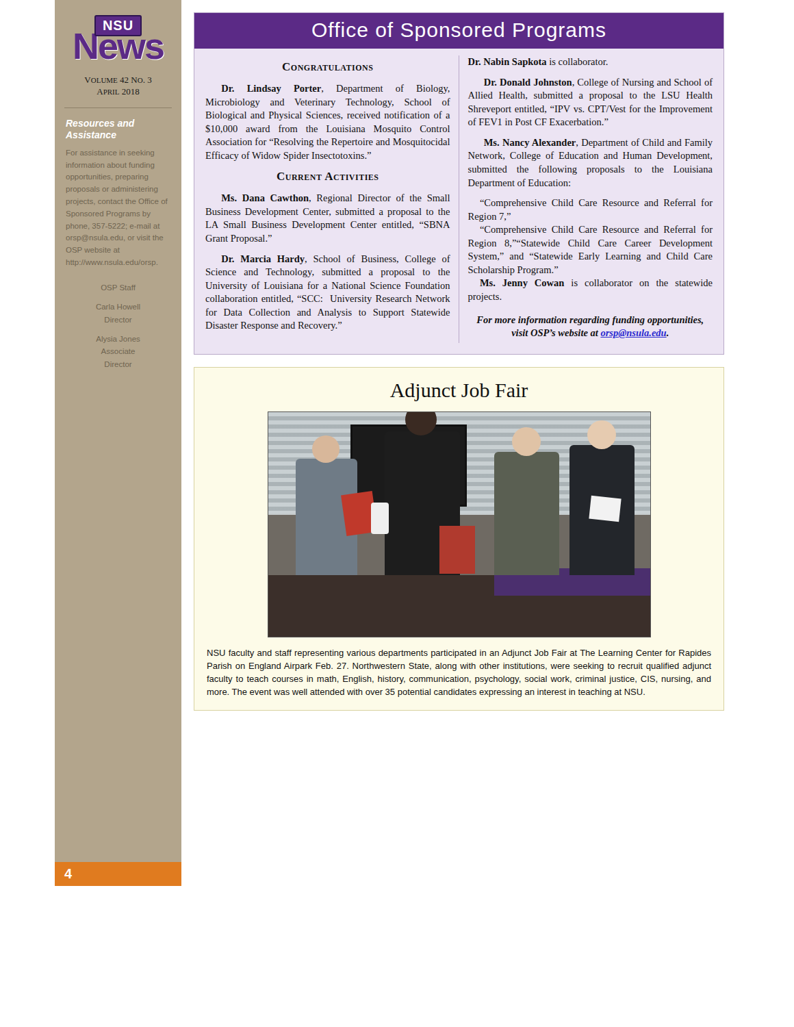NSU
News
VOLUME 42 NO. 3
APRIL 2018
Resources and
Assistance
For assistance in seeking information about funding opportunities, preparing proposals or administering projects, contact the Office of Sponsored Programs by phone, 357-5222; e-mail at orsp@nsula.edu, or visit the OSP website at http://www.nsula.edu/orsp.
OSP Staff Carla Howell Director Alysia Jones Associate
Director
4
Office of Sponsored Programs
Congratulations
Dr. Lindsay Porter, Department of Biology, Microbiology and Veterinary Technology, School of Biological and Physical Sciences, received notification of a $10,000 award from the Louisiana Mosquito Control Association for “Resolving the Repertoire and Mosquitocidal Efficacy of Widow Spider Insectotoxins.”
Current Activities
Ms. Dana Cawthon, Regional Director of the Small Business Development Center, submitted a proposal to the LA Small Business Development Center entitled, “SBNA Grant Proposal.”
Dr. Marcia Hardy, School of Business, College of Science and Technology, submitted a proposal to the University of Louisiana for a National Science Foundation collaboration entitled, “SCC: University Research Network for Data Collection and Analysis to Support Statewide Disaster Response and Recovery.”
Dr. Nabin Sapkota is collaborator.
Dr. Donald Johnston, College of Nursing and School of Allied Health, submitted a proposal to the LSU Health Shreveport entitled, “IPV vs. CPT/Vest for the Improvement of FEV1 in Post CF Exacerbation.”
Ms. Nancy Alexander, Department of Child and Family Network, College of Education and Human Development, submitted the following proposals to the Louisiana Department of Education:
“Comprehensive Child Care Resource and Referral for Region 7,”
“Comprehensive Child Care Resource and Referral for Region 8,”“Statewide Child Care Career Development System,” and “Statewide Early Learning and Child Care Scholarship Program.”
Ms. Jenny Cowan is collaborator on the statewide projects.
For more information regarding funding opportunities, visit OSP’s website at orsp@nsula.edu.
Adjunct Job Fair
NSU faculty and staff representing various departments participated in an Adjunct Job Fair at The Learning Center for Rapides Parish on England Airpark Feb. 27. Northwestern State, along with other institutions, were seeking to recruit qualified adjunct faculty to teach courses in math, English, history, communication, psychology, social work, criminal justice, CIS, nursing, and more. The event was well attended with over 35 potential candidates expressing an interest in teaching at NSU.